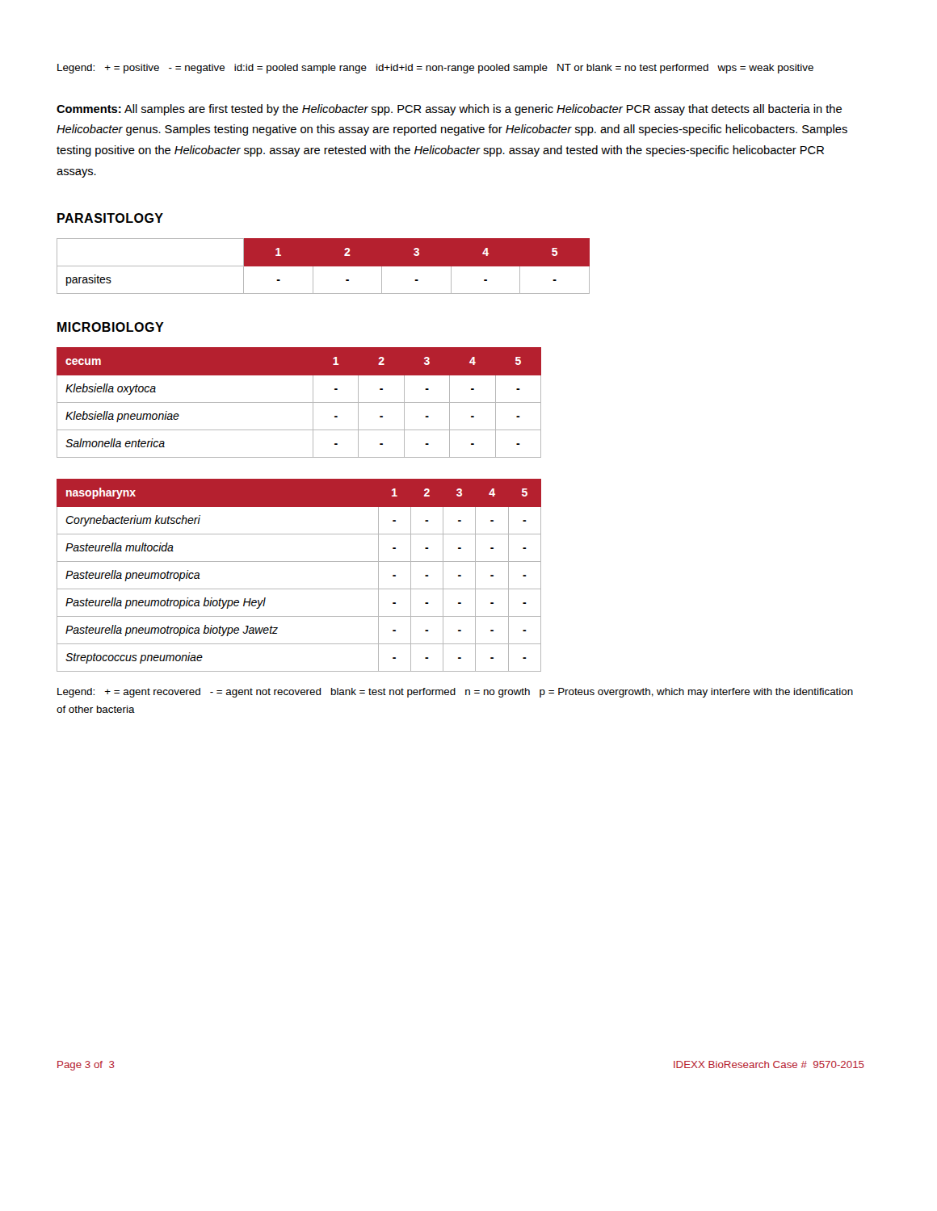Legend: + = positive - = negative id:id = pooled sample range id+id+id = non-range pooled sample NT or blank = no test performed wps = weak positive
Comments: All samples are first tested by the Helicobacter spp. PCR assay which is a generic Helicobacter PCR assay that detects all bacteria in the Helicobacter genus. Samples testing negative on this assay are reported negative for Helicobacter spp. and all species-specific helicobacters. Samples testing positive on the Helicobacter spp. assay are retested with the Helicobacter spp. assay and tested with the species-specific helicobacter PCR assays.
PARASITOLOGY
| | 1 | 2 | 3 | 4 | 5 |
| --- | --- | --- | --- | --- | --- |
| parasites | - | - | - | - | - |
MICROBIOLOGY
| cecum | 1 | 2 | 3 | 4 | 5 |
| --- | --- | --- | --- | --- | --- |
| Klebsiella oxytoca | - | - | - | - | - |
| Klebsiella pneumoniae | - | - | - | - | - |
| Salmonella enterica | - | - | - | - | - |
| nasopharynx | 1 | 2 | 3 | 4 | 5 |
| --- | --- | --- | --- | --- | --- |
| Corynebacterium kutscheri | - | - | - | - | - |
| Pasteurella multocida | - | - | - | - | - |
| Pasteurella pneumotropica | - | - | - | - | - |
| Pasteurella pneumotropica biotype Heyl | - | - | - | - | - |
| Pasteurella pneumotropica biotype Jawetz | - | - | - | - | - |
| Streptococcus pneumoniae | - | - | - | - | - |
Legend: + = agent recovered - = agent not recovered blank = test not performed n = no growth p = Proteus overgrowth, which may interfere with the identification of other bacteria
Page 3 of 3 IDEXX BioResearch Case # 9570-2015